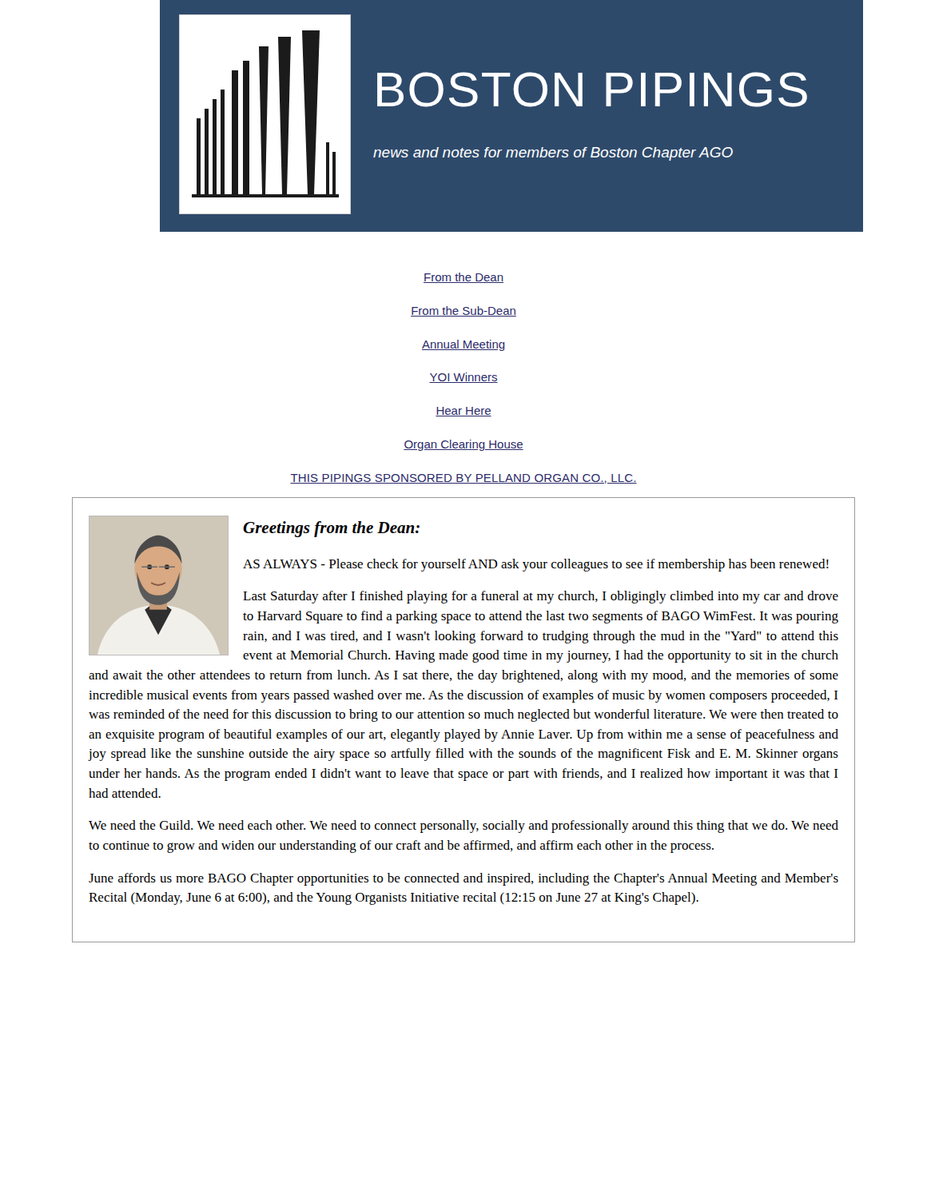BOSTON PIPINGS
news and notes for members of Boston Chapter AGO
From the Dean From the Sub-Dean Annual Meeting YOI Winners Hear Here Organ Clearing House THIS PIPINGS SPONSORED BY PELLAND ORGAN CO., LLC.
Greetings from the Dean:
AS ALWAYS - Please check for yourself AND ask your colleagues to see if membership has been renewed!
Last Saturday after I finished playing for a funeral at my church, I obligingly climbed into my car and drove to Harvard Square to find a parking space to attend the last two segments of BAGO WimFest. It was pouring rain, and I was tired, and I wasn't looking forward to trudging through the mud in the "Yard" to attend this event at Memorial Church. Having made good time in my journey, I had the opportunity to sit in the church and await the other attendees to return from lunch. As I sat there, the day brightened, along with my mood, and the memories of some incredible musical events from years passed washed over me. As the discussion of examples of music by women composers proceeded, I was reminded of the need for this discussion to bring to our attention so much neglected but wonderful literature. We were then treated to an exquisite program of beautiful examples of our art, elegantly played by Annie Laver. Up from within me a sense of peacefulness and joy spread like the sunshine outside the airy space so artfully filled with the sounds of the magnificent Fisk and E. M. Skinner organs under her hands. As the program ended I didn't want to leave that space or part with friends, and I realized how important it was that I had attended.
We need the Guild. We need each other. We need to connect personally, socially and professionally around this thing that we do. We need to continue to grow and widen our understanding of our craft and be affirmed, and affirm each other in the process.
June affords us more BAGO Chapter opportunities to be connected and inspired, including the Chapter's Annual Meeting and Member's Recital (Monday, June 6 at 6:00), and the Young Organists Initiative recital (12:15 on June 27 at King's Chapel).